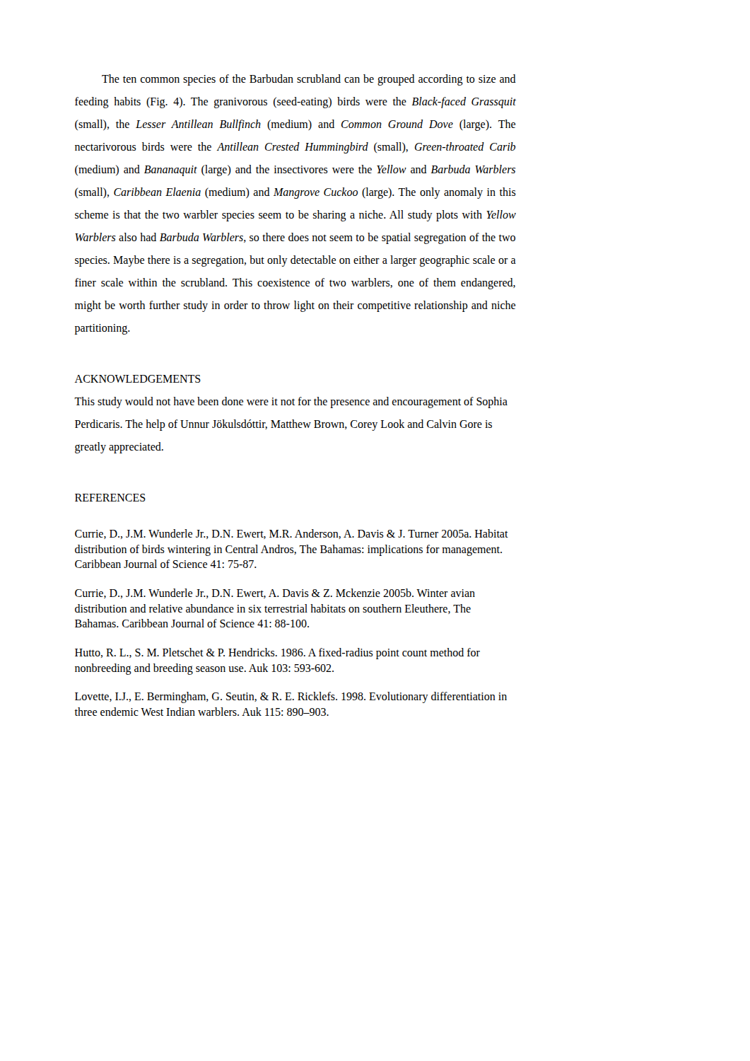The ten common species of the Barbudan scrubland can be grouped according to size and feeding habits (Fig. 4). The granivorous (seed-eating) birds were the Black-faced Grassquit (small), the Lesser Antillean Bullfinch (medium) and Common Ground Dove (large). The nectarivorous birds were the Antillean Crested Hummingbird (small), Green-throated Carib (medium) and Bananaquit (large) and the insectivores were the Yellow and Barbuda Warblers (small), Caribbean Elaenia (medium) and Mangrove Cuckoo (large). The only anomaly in this scheme is that the two warbler species seem to be sharing a niche. All study plots with Yellow Warblers also had Barbuda Warblers, so there does not seem to be spatial segregation of the two species. Maybe there is a segregation, but only detectable on either a larger geographic scale or a finer scale within the scrubland. This coexistence of two warblers, one of them endangered, might be worth further study in order to throw light on their competitive relationship and niche partitioning.
Acknowledgements
This study would not have been done were it not for the presence and encouragement of Sophia Perdicaris. The help of Unnur Jökulsdóttir, Matthew Brown, Corey Look and Calvin Gore is greatly appreciated.
References
Currie, D., J.M. Wunderle Jr., D.N. Ewert, M.R. Anderson, A. Davis & J. Turner 2005a. Habitat distribution of birds wintering in Central Andros, The Bahamas: implications for management. Caribbean Journal of Science 41: 75-87.
Currie, D., J.M. Wunderle Jr., D.N. Ewert, A. Davis & Z. Mckenzie 2005b. Winter avian distribution and relative abundance in six terrestrial habitats on southern Eleuthere, The Bahamas. Caribbean Journal of Science 41: 88-100.
Hutto, R. L., S. M. Pletschet & P. Hendricks. 1986. A fixed-radius point count method for nonbreeding and breeding season use. Auk 103: 593-602.
Lovette, I.J., E. Bermingham, G. Seutin, & R. E. Ricklefs. 1998. Evolutionary differentiation in three endemic West Indian warblers. Auk 115: 890–903.